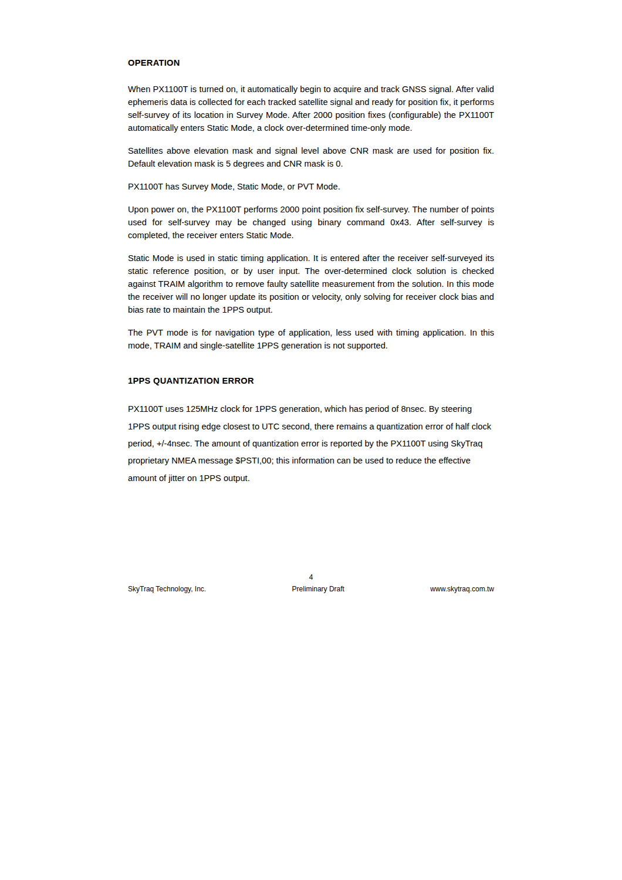OPERATION
When PX1100T is turned on, it automatically begin to acquire and track GNSS signal. After valid ephemeris data is collected for each tracked satellite signal and ready for position fix, it performs self-survey of its location in Survey Mode. After 2000 position fixes (configurable) the PX1100T automatically enters Static Mode, a clock over-determined time-only mode.
Satellites above elevation mask and signal level above CNR mask are used for position fix. Default elevation mask is 5 degrees and CNR mask is 0.
PX1100T has Survey Mode, Static Mode, or PVT Mode.
Upon power on, the PX1100T performs 2000 point position fix self-survey. The number of points used for self-survey may be changed using binary command 0x43. After self-survey is completed, the receiver enters Static Mode.
Static Mode is used in static timing application. It is entered after the receiver self-surveyed its static reference position, or by user input. The over-determined clock solution is checked against TRAIM algorithm to remove faulty satellite measurement from the solution. In this mode the receiver will no longer update its position or velocity, only solving for receiver clock bias and bias rate to maintain the 1PPS output.
The PVT mode is for navigation type of application, less used with timing application. In this mode, TRAIM and single-satellite 1PPS generation is not supported.
1PPS QUANTIZATION ERROR
PX1100T uses 125MHz clock for 1PPS generation, which has period of 8nsec. By steering 1PPS output rising edge closest to UTC second, there remains a quantization error of half clock period, +/-4nsec. The amount of quantization error is reported by the PX1100T using SkyTraq proprietary NMEA message $PSTI,00; this information can be used to reduce the effective amount of jitter on 1PPS output.
4
SkyTraq Technology, Inc. Preliminary Draft www.skytraq.com.tw